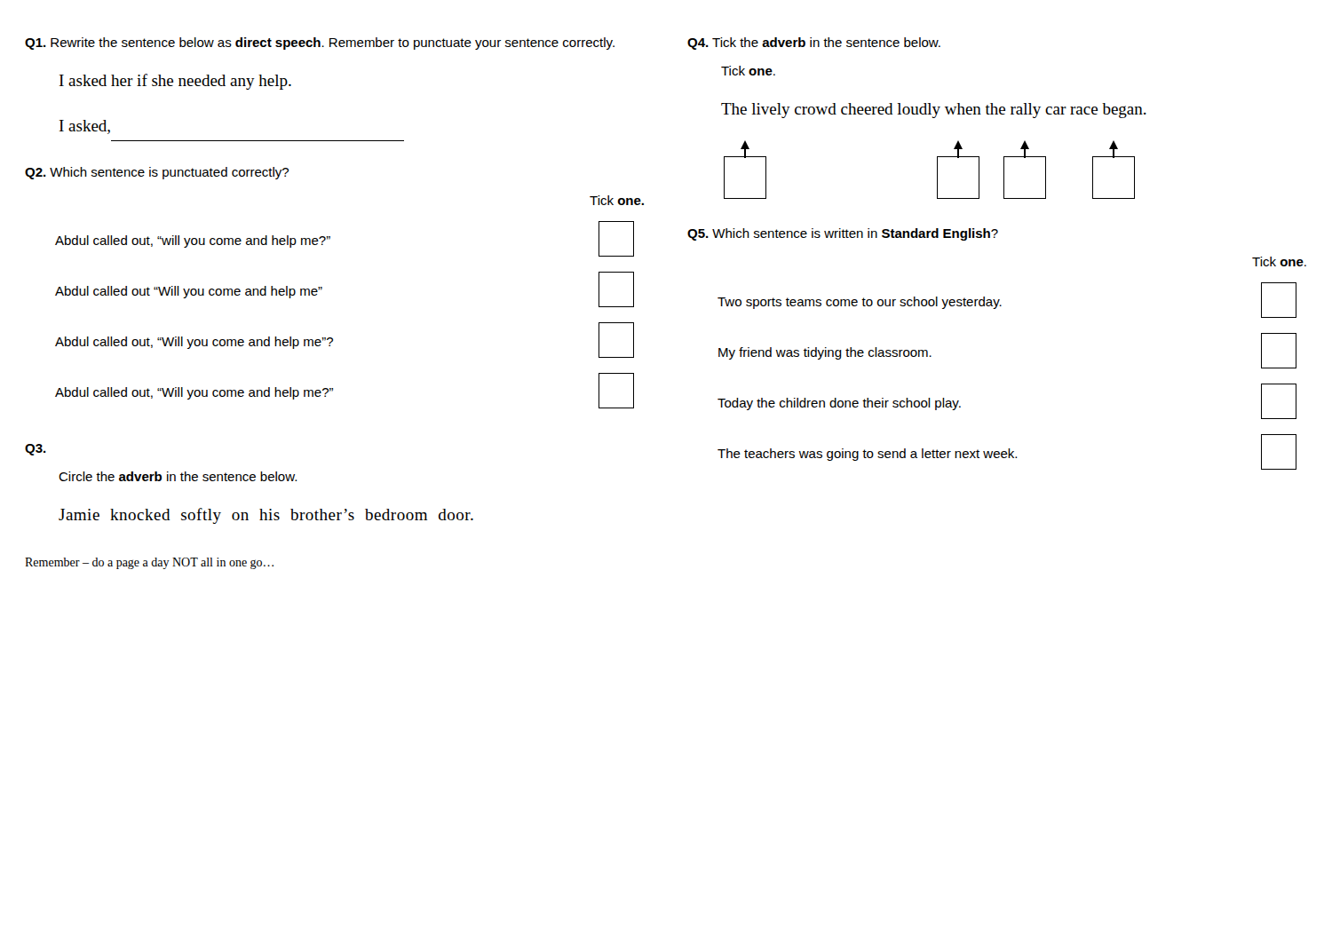Q1. Rewrite the sentence below as direct speech. Remember to punctuate your sentence correctly.
I asked her if she needed any help.
I asked,
Q2. Which sentence is punctuated correctly?
Tick one.
| Abdul called out, “will you come and help me?” | |
| Abdul called out “Will you come and help me” | |
| Abdul called out, “Will you come and help me”? | |
| Abdul called out, “Will you come and help me?” | |
Q3.
Circle the adverb in the sentence below.
Jamie knocked softly on his brother’s bedroom door.
Remember – do a page a day NOT all in one go…
Q4. Tick the adverb in the sentence below.
Tick one.
The lively crowd cheered loudly when the rally car race began.
Q5. Which sentence is written in Standard English?
Tick one.
| Two sports teams come to our school yesterday. | |
| My friend was tidying the classroom. | |
| Today the children done their school play. | |
| The teachers was going to send a letter next week. | |